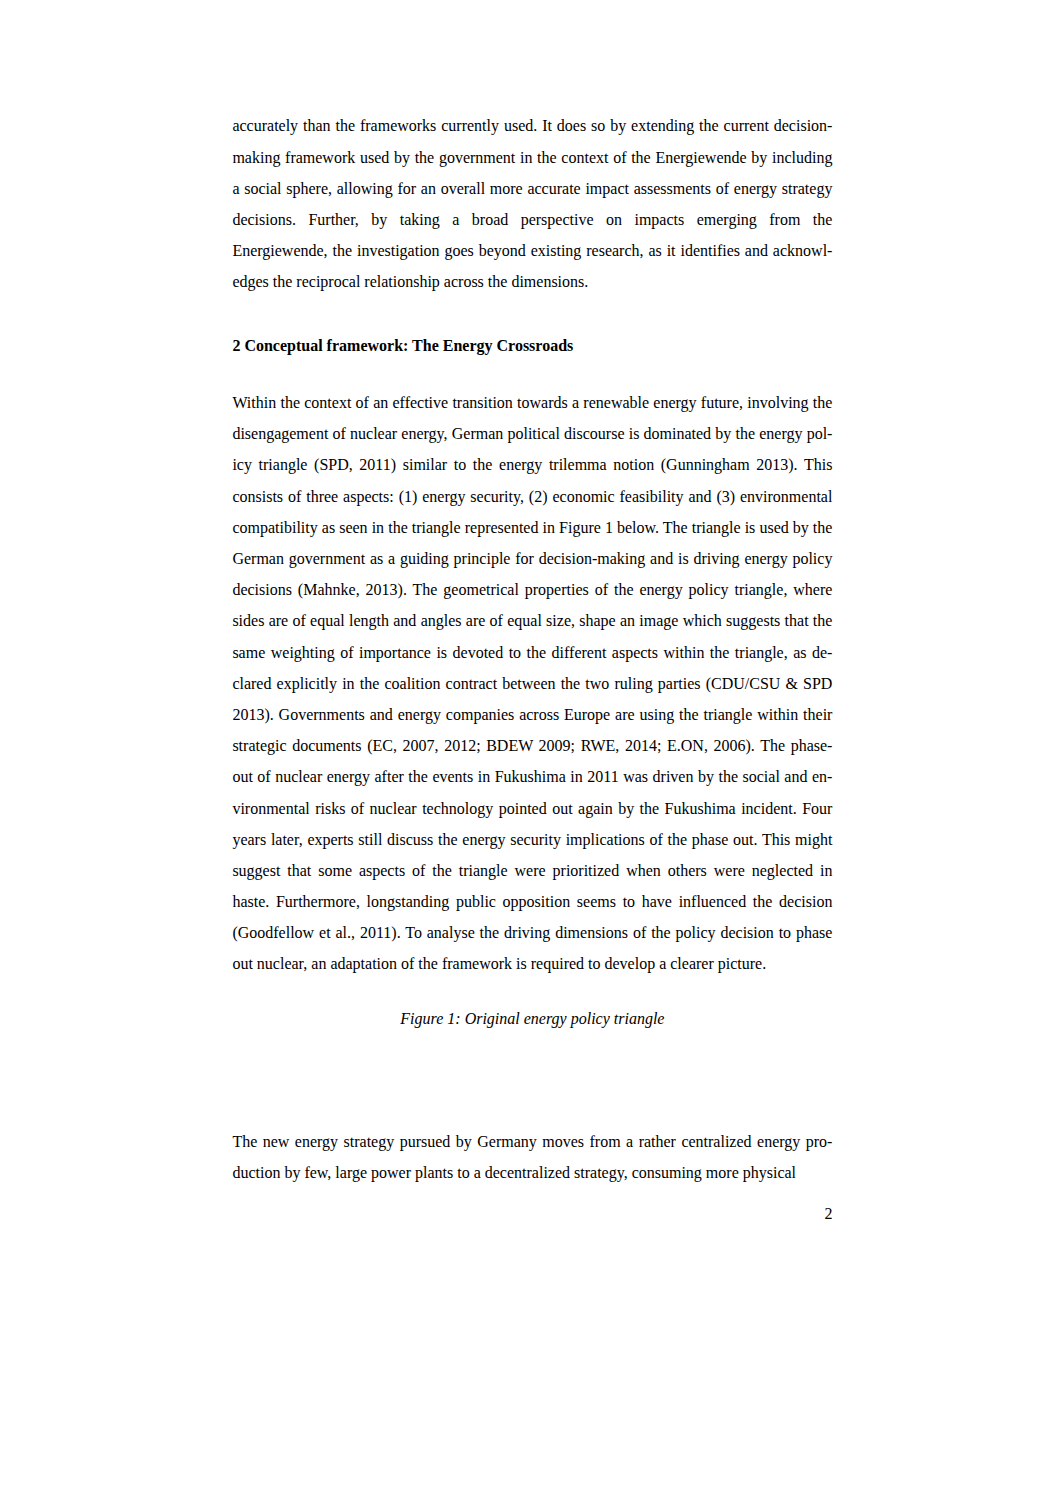accurately than the frameworks currently used. It does so by extending the current decision-making framework used by the government in the context of the Energiewende by including a social sphere, allowing for an overall more accurate impact assessments of energy strategy decisions. Further, by taking a broad perspective on impacts emerging from the Energiewende, the investigation goes beyond existing research, as it identifies and acknowledges the reciprocal relationship across the dimensions.
2 Conceptual framework: The Energy Crossroads
Within the context of an effective transition towards a renewable energy future, involving the disengagement of nuclear energy, German political discourse is dominated by the energy policy triangle (SPD, 2011) similar to the energy trilemma notion (Gunningham 2013). This consists of three aspects: (1) energy security, (2) economic feasibility and (3) environmental compatibility as seen in the triangle represented in Figure 1 below. The triangle is used by the German government as a guiding principle for decision-making and is driving energy policy decisions (Mahnke, 2013). The geometrical properties of the energy policy triangle, where sides are of equal length and angles are of equal size, shape an image which suggests that the same weighting of importance is devoted to the different aspects within the triangle, as declared explicitly in the coalition contract between the two ruling parties (CDU/CSU & SPD 2013). Governments and energy companies across Europe are using the triangle within their strategic documents (EC, 2007, 2012; BDEW 2009; RWE, 2014; E.ON, 2006). The phase-out of nuclear energy after the events in Fukushima in 2011 was driven by the social and environmental risks of nuclear technology pointed out again by the Fukushima incident. Four years later, experts still discuss the energy security implications of the phase out. This might suggest that some aspects of the triangle were prioritized when others were neglected in haste. Furthermore, longstanding public opposition seems to have influenced the decision (Goodfellow et al., 2011). To analyse the driving dimensions of the policy decision to phase out nuclear, an adaptation of the framework is required to develop a clearer picture.
Figure 1: Original energy policy triangle
The new energy strategy pursued by Germany moves from a rather centralized energy production by few, large power plants to a decentralized strategy, consuming more physical
2